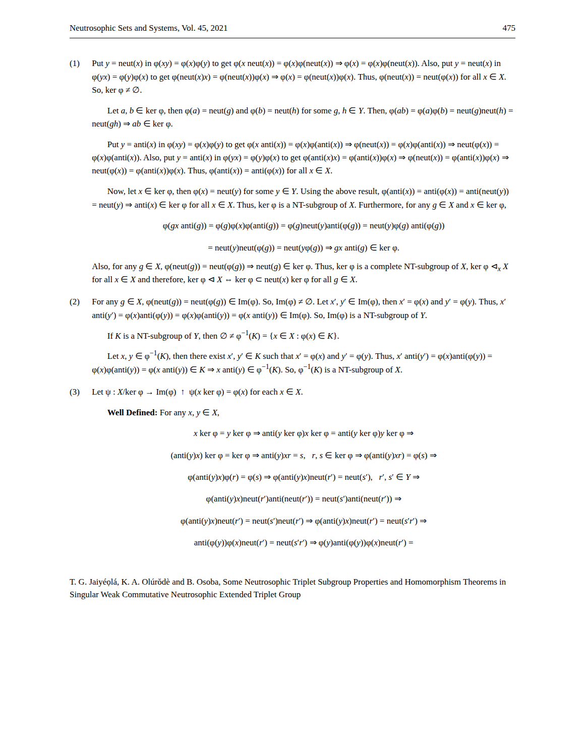Neutrosophic Sets and Systems, Vol. 45, 2021 475
Put y = neut(x) in φ(xy) = φ(x)φ(y) to get φ(x neut(x)) = φ(x)φ(neut(x)) ⇒ φ(x) = φ(x)φ(neut(x)). Also, put y = neut(x) in φ(yx) = φ(y)φ(x) to get φ(neut(x)x) = φ(neut(x))φ(x) ⇒ φ(x) = φ(neut(x))φ(x). Thus, φ(neut(x)) = neut(φ(x)) for all x ∈ X. So, ker φ ≠ ∅.
Let a, b ∈ ker φ, then φ(a) = neut(g) and φ(b) = neut(h) for some g, h ∈ Y. Then, φ(ab) = φ(a)φ(b) = neut(g)neut(h) = neut(gh) ⇒ ab ∈ ker φ.
Put y = anti(x) in φ(xy) = φ(x)φ(y) to get φ(x anti(x)) = φ(x)φ(anti(x)) ⇒ φ(neut(x)) = φ(x)φ(anti(x)) ⇒ neut(φ(x)) = φ(x)φ(anti(x)). Also, put y = anti(x) in φ(yx) = φ(y)φ(x) to get φ(anti(x)x) = φ(anti(x))φ(x) ⇒ φ(neut(x)) = φ(anti(x))φ(x) ⇒ neut(φ(x)) = φ(anti(x))φ(x). Thus, φ(anti(x)) = anti(φ(x)) for all x ∈ X.
Now, let x ∈ ker φ, then φ(x) = neut(y) for some y ∈ Y. Using the above result, φ(anti(x)) = anti(φ(x)) = anti(neut(y)) = neut(y) ⇒ anti(x) ∈ ker φ for all x ∈ X. Thus, ker φ is a NT-subgroup of X. Furthermore, for any g ∈ X and x ∈ ker φ,
φ(gx anti(g)) = φ(g)φ(x)φ(anti(g)) = φ(g)neut(y)anti(φ(g)) = neut(y)φ(g) anti(φ(g)) = neut(y)neut(φ(g)) = neut(yφ(g)) ⇒ gx anti(g) ∈ ker φ.
Also, for any g ∈ X, φ(neut(g)) = neut(φ(g)) ⇒ neut(g) ∈ ker φ. Thus, ker φ is a complete NT-subgroup of X, ker φ ⊲x X for all x ∈ X and therefore, ker φ ⊲ X ⇔ ker φ ⊂ neut(x) ker φ for all g ∈ X.
For any g ∈ X, φ(neut(g)) = neut(φ(g)) ∈ Im(φ). So, Im(φ) ≠ ∅. Let x′, y′ ∈ Im(φ), then x′ = φ(x) and y′ = φ(y). Thus, x′ anti(y′) = φ(x)anti(φ(y)) = φ(x)φ(anti(y)) = φ(x anti(y)) ∈ Im(φ). So, Im(φ) is a NT-subgroup of Y.
If K is a NT-subgroup of Y, then ∅ ≠ φ−1(K) = {x ∈ X : φ(x) ∈ K}.
Let x, y ∈ φ−1(K), then there exist x′, y′ ∈ K such that x′ = φ(x) and y′ = φ(y). Thus, x′ anti(y′) = φ(x)anti(φ(y)) = φ(x)φ(anti(y)) = φ(x anti(y)) ∈ K ⇒ x anti(y) ∈ φ−1(K). So, φ−1(K) is a NT-subgroup of X.
Let ψ : X/ker φ → Im(φ) ↑ ψ(x ker φ) = φ(x) for each x ∈ X.
Well Defined: For any x, y ∈ X,
x ker φ = y ker φ ⇒ anti(y ker φ) x ker φ = anti(y ker φ) y ker φ ⇒ (anti(y)x) ker φ = ker φ ⇒ anti(y)xr = s, r, s ∈ ker φ ⇒ φ(anti(y)xr) = φ(s) ⇒ φ(anti(y)x)φ(r) = φ(s) ⇒ φ(anti(y)x) neut(r′) = neut(s′), r′, s′ ∈ Y ⇒ φ(anti(y)x) neut(r′)anti(neut(r′)) = neut(s′)anti(neut(r′)) ⇒ φ(anti(y)x) neut(r′) = neut(s′)neut(r′) ⇒ φ(anti(y)x) neut(r′) = neut(s′r′) ⇒ anti(φ(y)) φ(x)neut(r′) = neut(s′r′) ⇒ φ(y)anti(φ(y)) φ(x)neut(r′) =
T. G. Jaiyéọlá, K. A. Olúrŏdè and B. Osoba, Some Neutrosophic Triplet Subgroup Properties and Homomorphism Theorems in Singular Weak Commutative Neutrosophic Extended Triplet Group